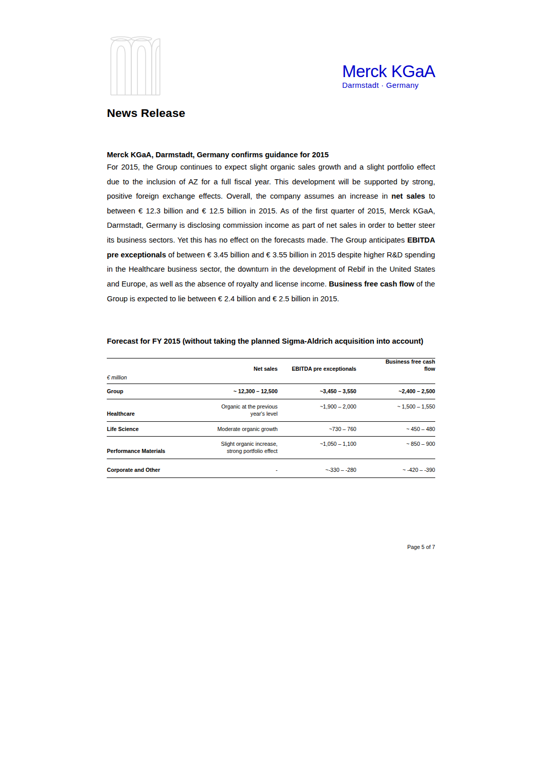Merck KGaA
Darmstadt · Germany
News Release
Merck KGaA, Darmstadt, Germany confirms guidance for 2015
For 2015, the Group continues to expect slight organic sales growth and a slight portfolio effect due to the inclusion of AZ for a full fiscal year. This development will be supported by strong, positive foreign exchange effects. Overall, the company assumes an increase in net sales to between € 12.3 billion and € 12.5 billion in 2015. As of the first quarter of 2015, Merck KGaA, Darmstadt, Germany is disclosing commission income as part of net sales in order to better steer its business sectors. Yet this has no effect on the forecasts made. The Group anticipates EBITDA pre exceptionals of between € 3.45 billion and € 3.55 billion in 2015 despite higher R&D spending in the Healthcare business sector, the downturn in the development of Rebif in the United States and Europe, as well as the absence of royalty and license income. Business free cash flow of the Group is expected to lie between € 2.4 billion and € 2.5 billion in 2015.
Forecast for FY 2015 (without taking the planned Sigma-Aldrich acquisition into account)
| | Net sales | EBITDA pre exceptionals | Business free cash flow |
| --- | --- | --- | --- |
| € million | | | |
| Group | ~ 12,300 – 12,500 | ~3,450 – 3,550 | ~2,400 – 2,500 |
| Healthcare | Organic at the previous year's level | ~1,900 – 2,000 | ~ 1,500 – 1,550 |
| Life Science | Moderate organic growth | ~730 – 760 | ~ 450 – 480 |
| Performance Materials | Slight organic increase, strong portfolio effect | ~1,050 – 1,100 | ~ 850 – 900 |
| Corporate and Other | - | ~-330 – -280 | ~ -420 – -390 |
Page 5 of 7